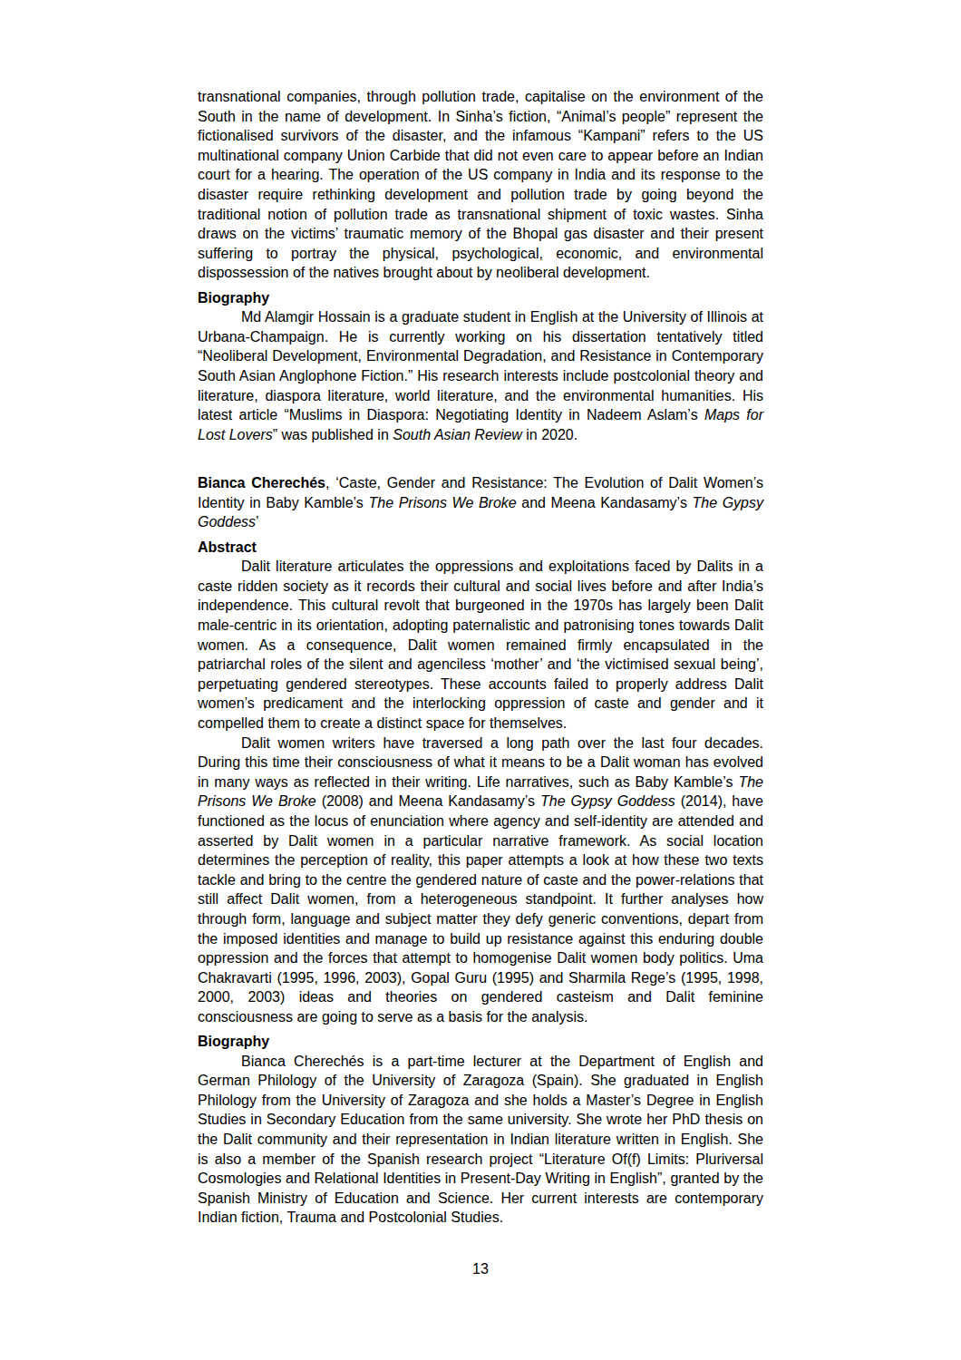transnational companies, through pollution trade, capitalise on the environment of the South in the name of development. In Sinha’s fiction, “Animal’s people” represent the fictionalised survivors of the disaster, and the infamous “Kampani” refers to the US multinational company Union Carbide that did not even care to appear before an Indian court for a hearing. The operation of the US company in India and its response to the disaster require rethinking development and pollution trade by going beyond the traditional notion of pollution trade as transnational shipment of toxic wastes. Sinha draws on the victims’ traumatic memory of the Bhopal gas disaster and their present suffering to portray the physical, psychological, economic, and environmental dispossession of the natives brought about by neoliberal development.
Biography
Md Alamgir Hossain is a graduate student in English at the University of Illinois at Urbana-Champaign. He is currently working on his dissertation tentatively titled “Neoliberal Development, Environmental Degradation, and Resistance in Contemporary South Asian Anglophone Fiction.” His research interests include postcolonial theory and literature, diaspora literature, world literature, and the environmental humanities. His latest article “Muslims in Diaspora: Negotiating Identity in Nadeem Aslam’s Maps for Lost Lovers” was published in South Asian Review in 2020.
Bianca Cherechés, ‘Caste, Gender and Resistance: The Evolution of Dalit Women’s Identity in Baby Kamble’s The Prisons We Broke and Meena Kandasamy’s The Gypsy Goddess’
Abstract
Dalit literature articulates the oppressions and exploitations faced by Dalits in a caste ridden society as it records their cultural and social lives before and after India’s independence. This cultural revolt that burgeoned in the 1970s has largely been Dalit male-centric in its orientation, adopting paternalistic and patronising tones towards Dalit women. As a consequence, Dalit women remained firmly encapsulated in the patriarchal roles of the silent and agenciless ‘mother’ and ‘the victimised sexual being’, perpetuating gendered stereotypes. These accounts failed to properly address Dalit women’s predicament and the interlocking oppression of caste and gender and it compelled them to create a distinct space for themselves.
Dalit women writers have traversed a long path over the last four decades. During this time their consciousness of what it means to be a Dalit woman has evolved in many ways as reflected in their writing. Life narratives, such as Baby Kamble’s The Prisons We Broke (2008) and Meena Kandasamy’s The Gypsy Goddess (2014), have functioned as the locus of enunciation where agency and self-identity are attended and asserted by Dalit women in a particular narrative framework. As social location determines the perception of reality, this paper attempts a look at how these two texts tackle and bring to the centre the gendered nature of caste and the power-relations that still affect Dalit women, from a heterogeneous standpoint. It further analyses how through form, language and subject matter they defy generic conventions, depart from the imposed identities and manage to build up resistance against this enduring double oppression and the forces that attempt to homogenise Dalit women body politics. Uma Chakravarti (1995, 1996, 2003), Gopal Guru (1995) and Sharmila Rege’s (1995, 1998, 2000, 2003) ideas and theories on gendered casteism and Dalit feminine consciousness are going to serve as a basis for the analysis.
Biography
Bianca Cherechés is a part-time lecturer at the Department of English and German Philology of the University of Zaragoza (Spain). She graduated in English Philology from the University of Zaragoza and she holds a Master’s Degree in English Studies in Secondary Education from the same university. She wrote her PhD thesis on the Dalit community and their representation in Indian literature written in English. She is also a member of the Spanish research project “Literature Of(f) Limits: Pluriversal Cosmologies and Relational Identities in Present-Day Writing in English”, granted by the Spanish Ministry of Education and Science. Her current interests are contemporary Indian fiction, Trauma and Postcolonial Studies.
13